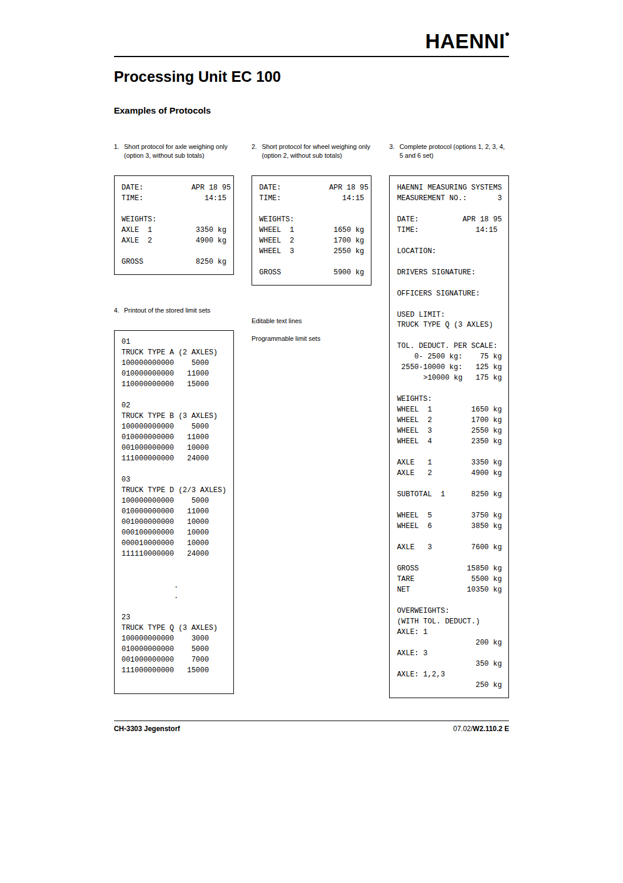HAENNI
Processing Unit EC 100
Examples of Protocols
1. Short protocol for axle weighing only (option 3, without sub totals)
DATE: APR 18 95 TIME: 14:15 WEIGHTS: AXLE 1 3350 kg AXLE 2 4900 kg GROSS 8250 kg
4. Printout of the stored limit sets
01 TRUCK TYPE A (2 AXLES) 100000000000 5000 010000000000 11000 110000000000 15000 02 TRUCK TYPE B (3 AXLES) 100000000000 5000 010000000000 11000 001000000000 10000 111000000000 24000 03 TRUCK TYPE D (2/3 AXLES) 100000000000 5000 010000000000 11000 001000000000 10000 000100000000 10000 000010000000 10000 111110000000 24000 . . 23 TRUCK TYPE Q (3 AXLES) 100000000000 3000 010000000000 5000 001000000000 7000 111000000000 15000
2. Short protocol for wheel weighing only (option 2, without sub totals)
DATE: APR 18 95 TIME: 14:15 WEIGHTS: WHEEL 1 1650 kg WHEEL 2 1700 kg WHEEL 3 2550 kg GROSS 5900 kg
Editable text lines
Programmable limit sets
3. Complete protocol (options 1, 2, 3, 4, 5 and 6 set)
HAENNI MEASURING SYSTEMS MEASUREMENT NO.: 3 DATE: APR 18 95 TIME: 14:15 LOCATION: DRIVERS SIGNATURE: OFFICERS SIGNATURE: USED LIMIT: TRUCK TYPE Q (3 AXLES) TOL. DEDUCT. PER SCALE: 0- 2500 kg: 75 kg 2550-10000 kg: 125 kg >10000 kg 175 kg WEIGHTS: WHEEL 1 1650 kg WHEEL 2 1700 kg WHEEL 3 2550 kg WHEEL 4 2350 kg AXLE 1 3350 kg AXLE 2 4900 kg SUBTOTAL 1 8250 kg WHEEL 5 3750 kg WHEEL 6 3850 kg AXLE 3 7600 kg GROSS 15850 kg TARE 5500 kg NET 10350 kg OVERWEIGHTS: (WITH TOL. DEDUCT.) AXLE: 1 200 kg AXLE: 3 350 kg AXLE: 1,2,3 250 kg
CH-3303 Jegenstorf
07.02/W2.110.2 E